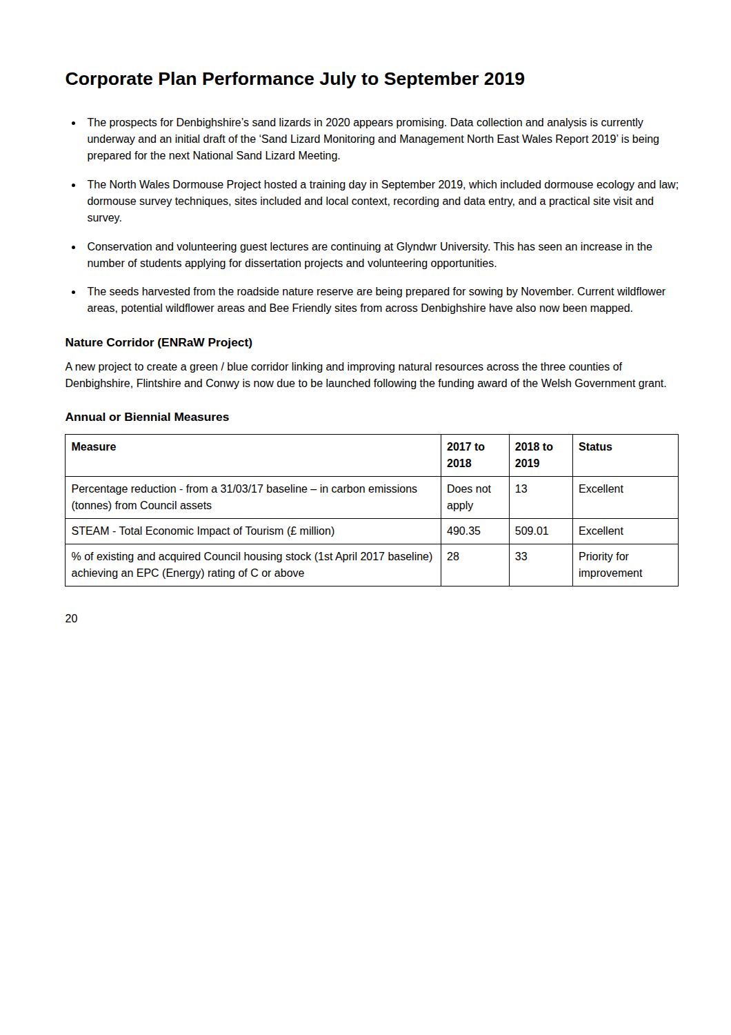Corporate Plan Performance July to September 2019
The prospects for Denbighshire’s sand lizards in 2020 appears promising. Data collection and analysis is currently underway and an initial draft of the ‘Sand Lizard Monitoring and Management North East Wales Report 2019’ is being prepared for the next National Sand Lizard Meeting.
The North Wales Dormouse Project hosted a training day in September 2019, which included dormouse ecology and law; dormouse survey techniques, sites included and local context, recording and data entry, and a practical site visit and survey.
Conservation and volunteering guest lectures are continuing at Glyndwr University. This has seen an increase in the number of students applying for dissertation projects and volunteering opportunities.
The seeds harvested from the roadside nature reserve are being prepared for sowing by November. Current wildflower areas, potential wildflower areas and Bee Friendly sites from across Denbighshire have also now been mapped.
Nature Corridor (ENRaW Project)
A new project to create a green / blue corridor linking and improving natural resources across the three counties of Denbighshire, Flintshire and Conwy is now due to be launched following the funding award of the Welsh Government grant.
Annual or Biennial Measures
| Measure | 2017 to 2018 | 2018 to 2019 | Status |
| --- | --- | --- | --- |
| Percentage reduction - from a 31/03/17 baseline – in carbon emissions (tonnes) from Council assets | Does not apply | 13 | Excellent |
| STEAM - Total Economic Impact of Tourism (£ million) | 490.35 | 509.01 | Excellent |
| % of existing and acquired Council housing stock (1st April 2017 baseline) achieving an EPC (Energy) rating of C or above | 28 | 33 | Priority for improvement |
20